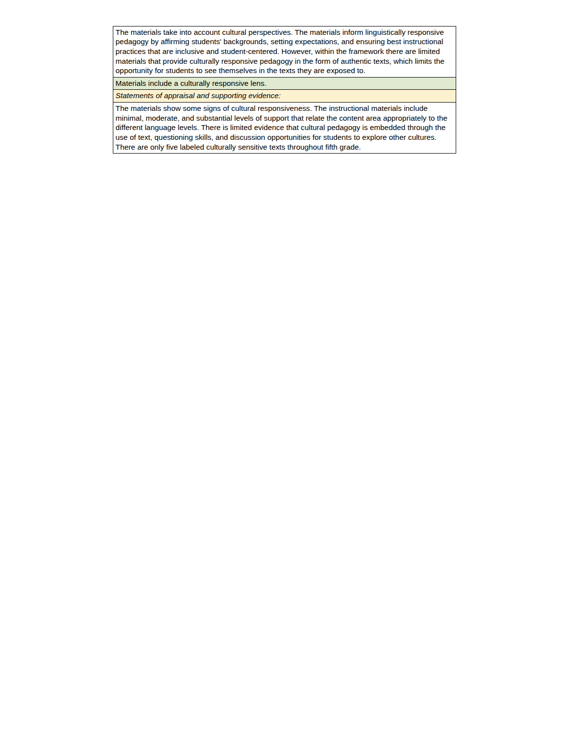| The materials take into account cultural perspectives. The materials inform linguistically responsive pedagogy by affirming students' backgrounds, setting expectations, and ensuring best instructional practices that are inclusive and student-centered. However, within the framework there are limited materials that provide culturally responsive pedagogy in the form of authentic texts, which limits the opportunity for students to see themselves in the texts they are exposed to. |
| Materials include a culturally responsive lens. |
| Statements of appraisal and supporting evidence: |
| The materials show some signs of cultural responsiveness. The instructional materials include minimal, moderate, and substantial levels of support that relate the content area appropriately to the different language levels. There is limited evidence that cultural pedagogy is embedded through the use of text, questioning skills, and discussion opportunities for students to explore other cultures. There are only five labeled culturally sensitive texts throughout fifth grade. |